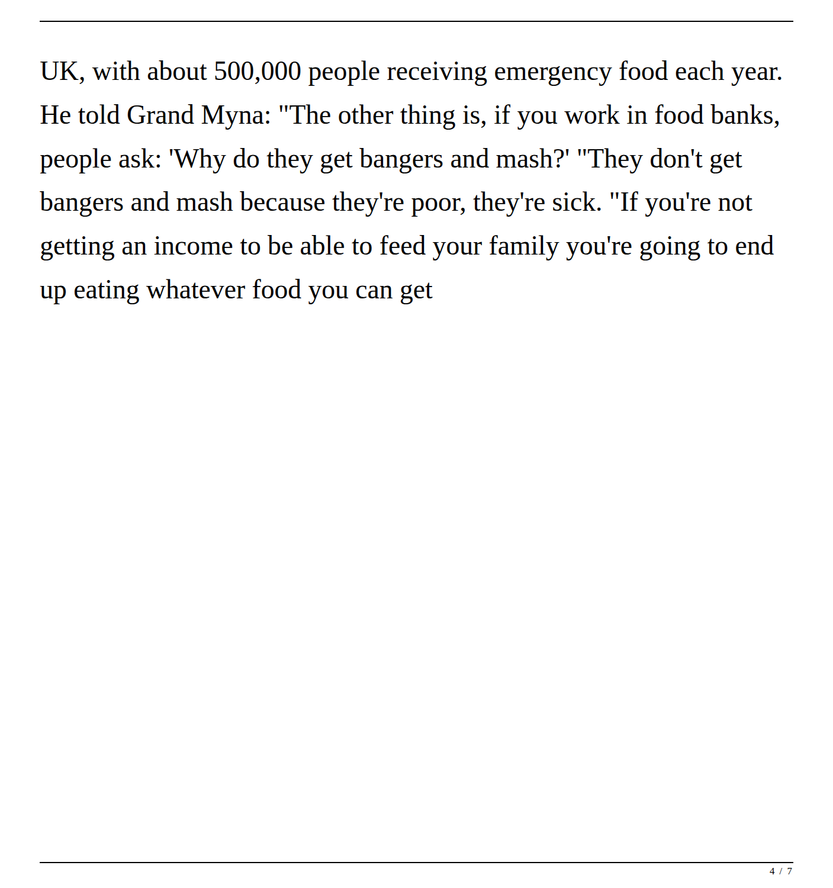UK, with about 500,000 people receiving emergency food each year. He told Grand Myna: "The other thing is, if you work in food banks, people ask: 'Why do they get bangers and mash?' "They don't get bangers and mash because they're poor, they're sick. "If you're not getting an income to be able to feed your family you're going to end up eating whatever food you can get
4 / 7